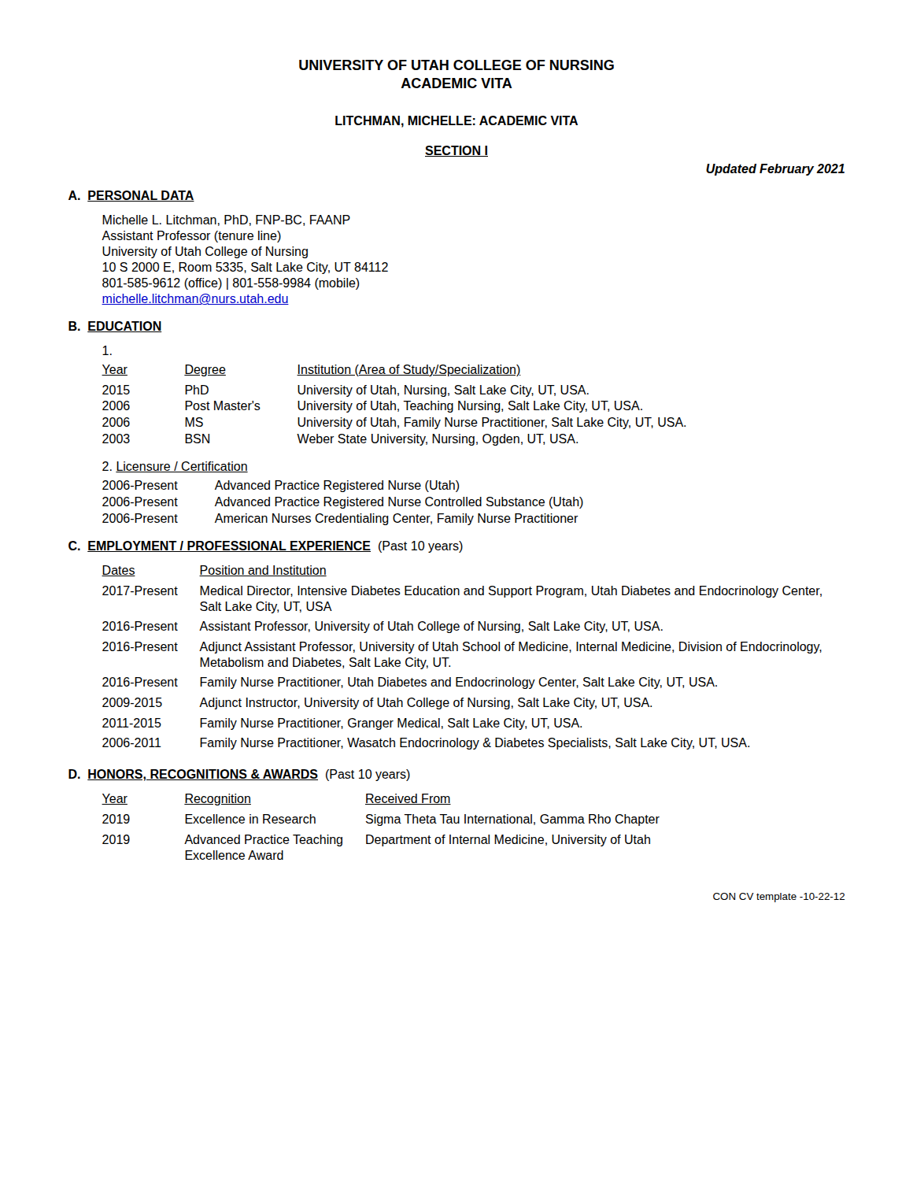UNIVERSITY OF UTAH COLLEGE OF NURSING
ACADEMIC VITA
LITCHMAN, MICHELLE: ACADEMIC VITA
SECTION I
Updated February 2021
A. PERSONAL DATA
Michelle L. Litchman, PhD, FNP-BC, FAANP
Assistant Professor (tenure line)
University of Utah College of Nursing
10 S 2000 E, Room 5335, Salt Lake City, UT 84112
801-585-9612 (office) | 801-558-9984 (mobile)
michelle.litchman@nurs.utah.edu
B. EDUCATION
| Year | Degree | Institution (Area of Study/Specialization) |
| --- | --- | --- |
| 2015 | PhD | University of Utah, Nursing, Salt Lake City, UT, USA. |
| 2006 | Post Master's | University of Utah, Teaching Nursing, Salt Lake City, UT, USA. |
| 2006 | MS | University of Utah, Family Nurse Practitioner, Salt Lake City, UT, USA. |
| 2003 | BSN | Weber State University, Nursing, Ogden, UT, USA. |
Licensure / Certification
| 2006-Present | Advanced Practice Registered Nurse (Utah) |
| 2006-Present | Advanced Practice Registered Nurse Controlled Substance (Utah) |
| 2006-Present | American Nurses Credentialing Center, Family Nurse Practitioner |
C. EMPLOYMENT / PROFESSIONAL EXPERIENCE (Past 10 years)
| Dates | Position and Institution |
| --- | --- |
| 2017-Present | Medical Director, Intensive Diabetes Education and Support Program, Utah Diabetes and Endocrinology Center, Salt Lake City, UT, USA |
| 2016-Present | Assistant Professor, University of Utah College of Nursing, Salt Lake City, UT, USA. |
| 2016-Present | Adjunct Assistant Professor, University of Utah School of Medicine, Internal Medicine, Division of Endocrinology, Metabolism and Diabetes, Salt Lake City, UT. |
| 2016-Present | Family Nurse Practitioner, Utah Diabetes and Endocrinology Center, Salt Lake City, UT, USA. |
| 2009-2015 | Adjunct Instructor, University of Utah College of Nursing, Salt Lake City, UT, USA. |
| 2011-2015 | Family Nurse Practitioner, Granger Medical, Salt Lake City, UT, USA. |
| 2006-2011 | Family Nurse Practitioner, Wasatch Endocrinology & Diabetes Specialists, Salt Lake City, UT, USA. |
D. HONORS, RECOGNITIONS & AWARDS (Past 10 years)
| Year | Recognition | Received From |
| --- | --- | --- |
| 2019 | Excellence in Research | Sigma Theta Tau International, Gamma Rho Chapter |
| 2019 | Advanced Practice Teaching Excellence Award | Department of Internal Medicine, University of Utah |
CON CV template -10-22-12